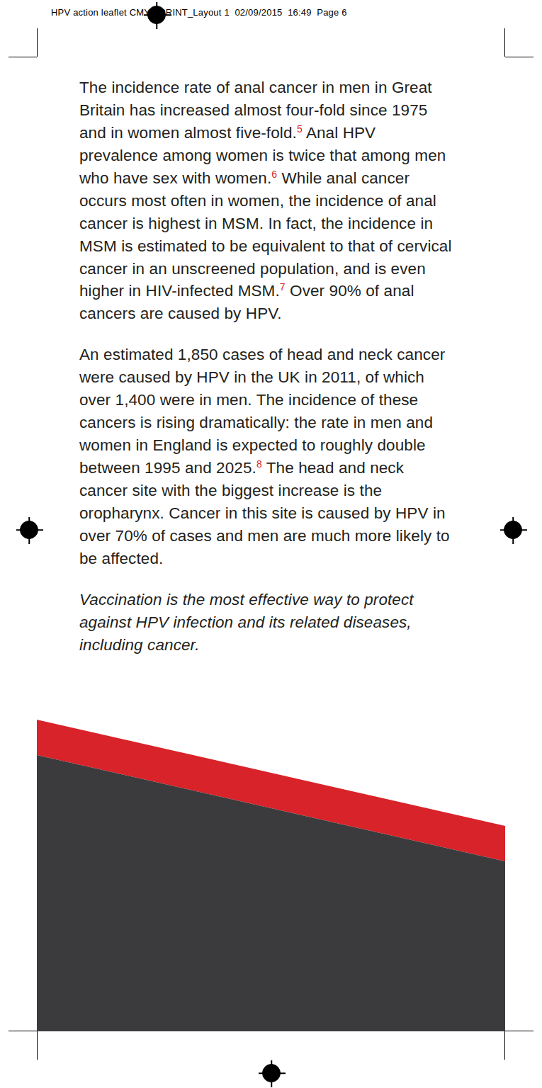HPV action leaflet CMYK PRINT_Layout 1 02/09/2015 16:49 Page 6
The incidence rate of anal cancer in men in Great Britain has increased almost four-fold since 1975 and in women almost five-fold.5 Anal HPV prevalence among women is twice that among men who have sex with women.6 While anal cancer occurs most often in women, the incidence of anal cancer is highest in MSM. In fact, the incidence in MSM is estimated to be equivalent to that of cervical cancer in an unscreened population, and is even higher in HIV-infected MSM.7 Over 90% of anal cancers are caused by HPV.
An estimated 1,850 cases of head and neck cancer were caused by HPV in the UK in 2011, of which over 1,400 were in men. The incidence of these cancers is rising dramatically: the rate in men and women in England is expected to roughly double between 1995 and 2025.8 The head and neck cancer site with the biggest increase is the oropharynx. Cancer in this site is caused by HPV in over 70% of cases and men are much more likely to be affected.
Vaccination is the most effective way to protect against HPV infection and its related diseases, including cancer.